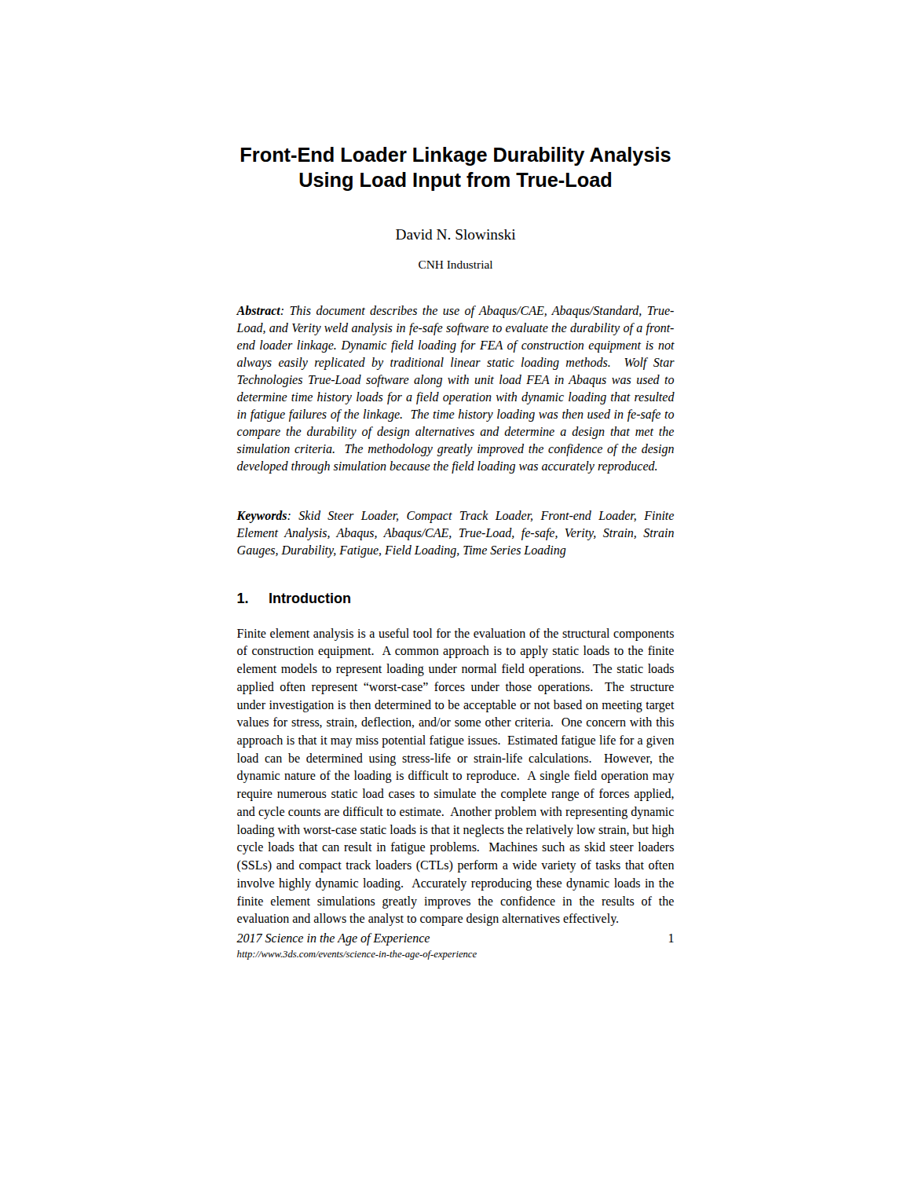Front-End Loader Linkage Durability Analysis Using Load Input from True-Load
David N. Slowinski
CNH Industrial
Abstract: This document describes the use of Abaqus/CAE, Abaqus/Standard, True-Load, and Verity weld analysis in fe-safe software to evaluate the durability of a front-end loader linkage. Dynamic field loading for FEA of construction equipment is not always easily replicated by traditional linear static loading methods. Wolf Star Technologies True-Load software along with unit load FEA in Abaqus was used to determine time history loads for a field operation with dynamic loading that resulted in fatigue failures of the linkage. The time history loading was then used in fe-safe to compare the durability of design alternatives and determine a design that met the simulation criteria. The methodology greatly improved the confidence of the design developed through simulation because the field loading was accurately reproduced.
Keywords: Skid Steer Loader, Compact Track Loader, Front-end Loader, Finite Element Analysis, Abaqus, Abaqus/CAE, True-Load, fe-safe, Verity, Strain, Strain Gauges, Durability, Fatigue, Field Loading, Time Series Loading
1. Introduction
Finite element analysis is a useful tool for the evaluation of the structural components of construction equipment. A common approach is to apply static loads to the finite element models to represent loading under normal field operations. The static loads applied often represent “worst-case” forces under those operations. The structure under investigation is then determined to be acceptable or not based on meeting target values for stress, strain, deflection, and/or some other criteria. One concern with this approach is that it may miss potential fatigue issues. Estimated fatigue life for a given load can be determined using stress-life or strain-life calculations. However, the dynamic nature of the loading is difficult to reproduce. A single field operation may require numerous static load cases to simulate the complete range of forces applied, and cycle counts are difficult to estimate. Another problem with representing dynamic loading with worst-case static loads is that it neglects the relatively low strain, but high cycle loads that can result in fatigue problems. Machines such as skid steer loaders (SSLs) and compact track loaders (CTLs) perform a wide variety of tasks that often involve highly dynamic loading. Accurately reproducing these dynamic loads in the finite element simulations greatly improves the confidence in the results of the evaluation and allows the analyst to compare design alternatives effectively.
2017 Science in the Age of Experience 1
http://www.3ds.com/events/science-in-the-age-of-experience